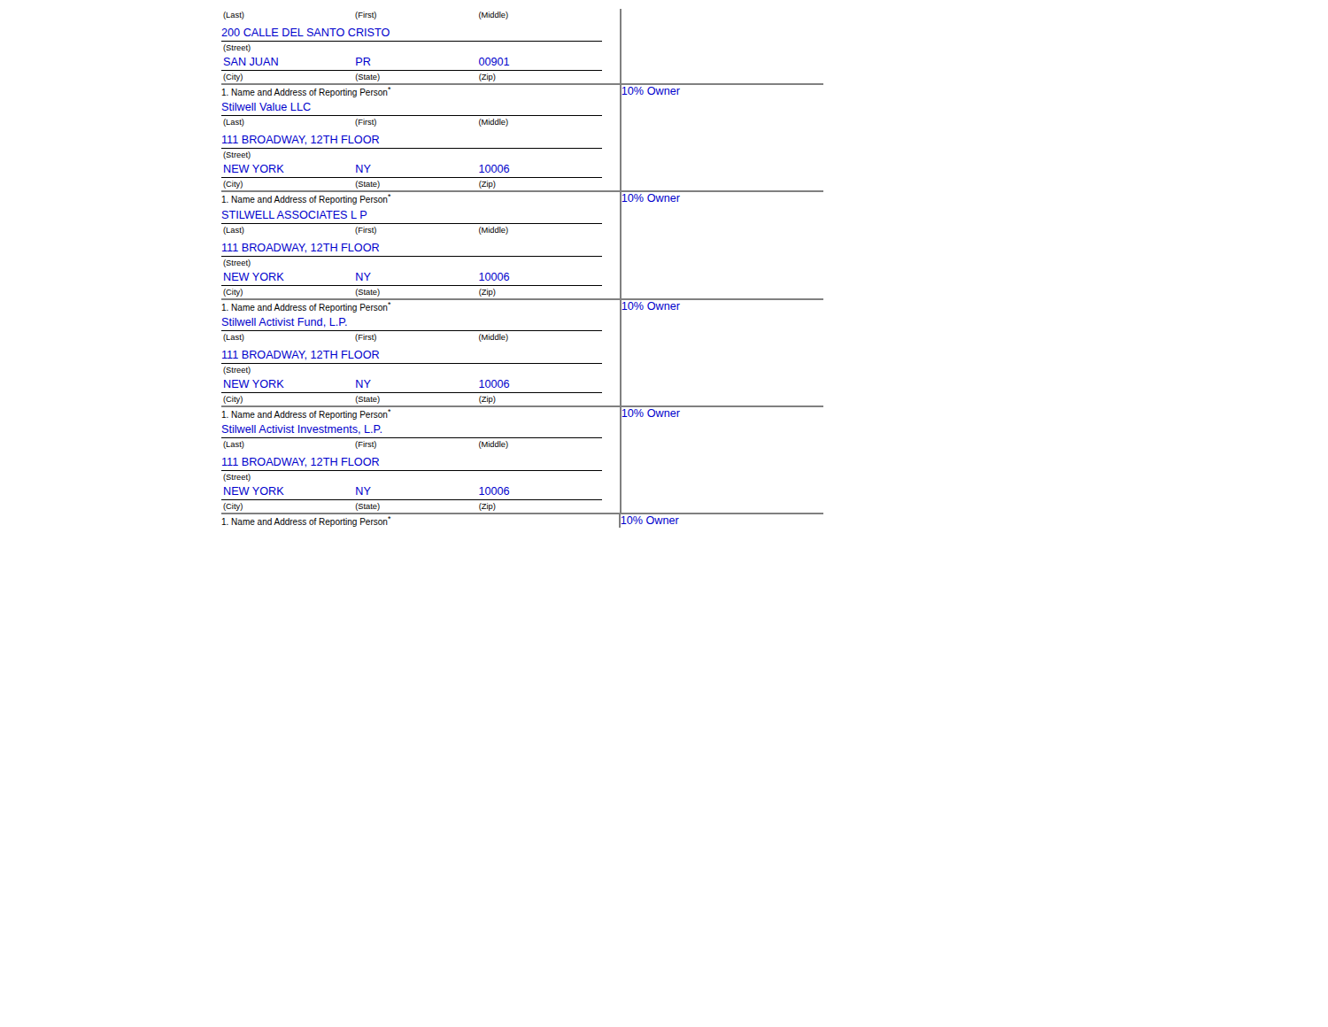| / (Last) / (First) / (Middle) / 200 CALLE DEL SANTO CRISTO / (Street) / / SAN JUAN / PR / 00901 / / (City) / (State) / (Zip) / | |
| 1. Name and Address of Reporting Person * Stilwell Value LLC / (Last) / (First) / (Middle) / 111 BROADWAY, 12TH FLOOR / (Street) / / NEW YORK / NY / 10006 / / (City) / (State) / (Zip) / | 10% Owner |
| 1. Name and Address of Reporting Person * STILWELL ASSOCIATES L P / (Last) / (First) / (Middle) / 111 BROADWAY, 12TH FLOOR / (Street) / / NEW YORK / NY / 10006 / / (City) / (State) / (Zip) / | 10% Owner |
| 1. Name and Address of Reporting Person * Stilwell Activist Fund, L.P. / (Last) / (First) / (Middle) / 111 BROADWAY, 12TH FLOOR / (Street) / / NEW YORK / NY / 10006 / / (City) / (State) / (Zip) / | 10% Owner |
| 1. Name and Address of Reporting Person * Stilwell Activist Investments, L.P. / (Last) / (First) / (Middle) / 111 BROADWAY, 12TH FLOOR / (Street) / / NEW YORK / NY / 10006 / / (City) / (State) / (Zip) / | 10% Owner |
| 1. Name and Address of Reporting Person * | 10% Owner |